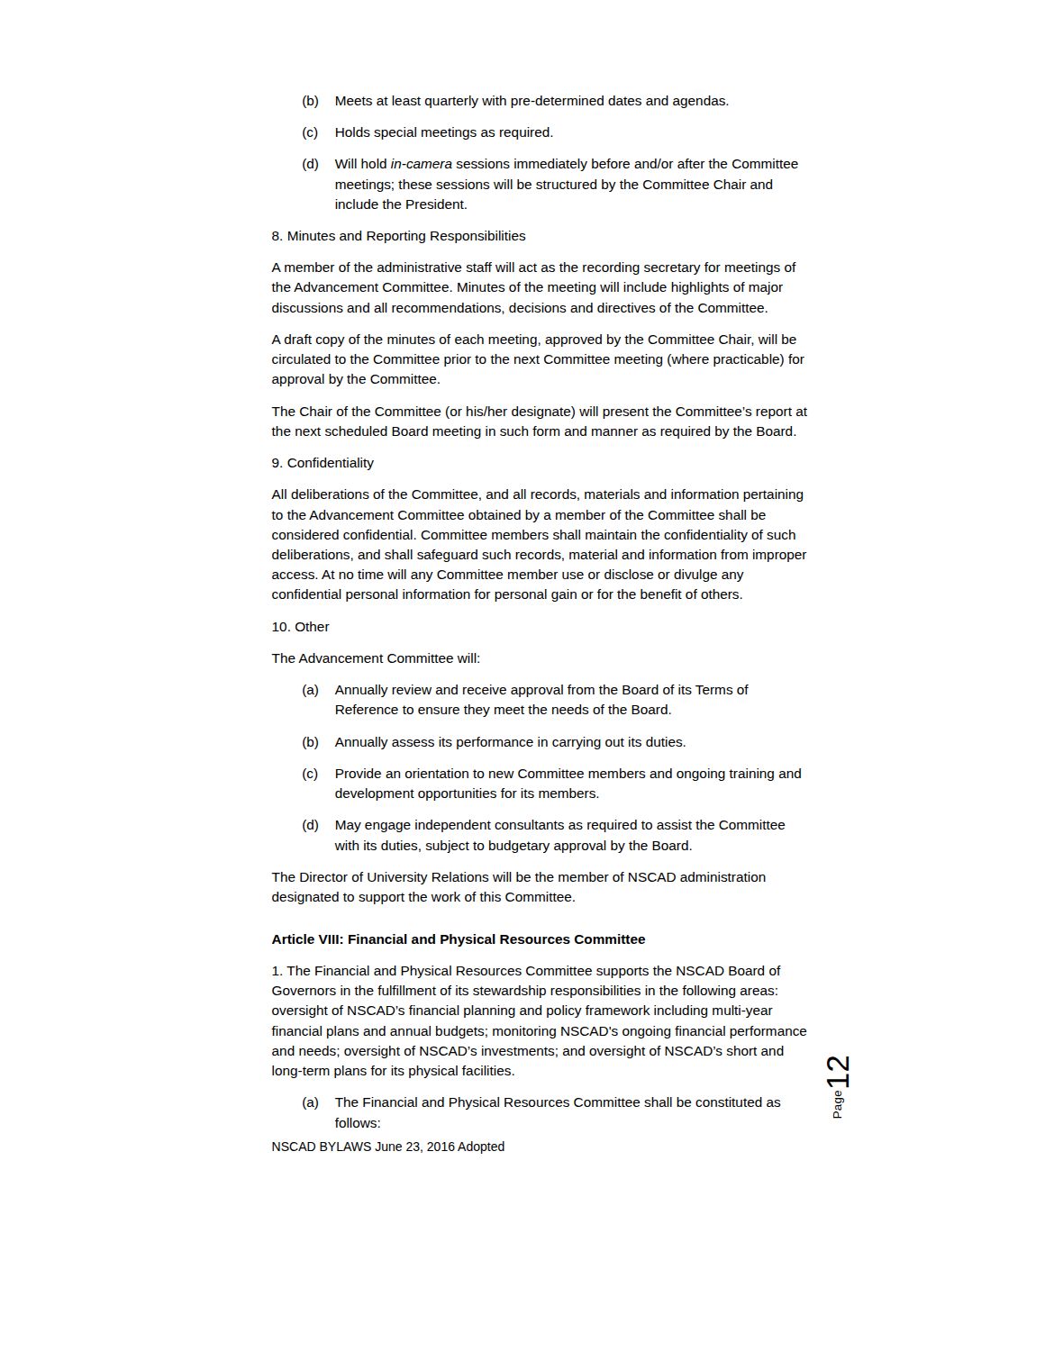(b) Meets at least quarterly with pre-determined dates and agendas.
(c) Holds special meetings as required.
(d) Will hold in-camera sessions immediately before and/or after the Committee meetings; these sessions will be structured by the Committee Chair and include the President.
8. Minutes and Reporting Responsibilities
A member of the administrative staff will act as the recording secretary for meetings of the Advancement Committee. Minutes of the meeting will include highlights of major discussions and all recommendations, decisions and directives of the Committee.
A draft copy of the minutes of each meeting, approved by the Committee Chair, will be circulated to the Committee prior to the next Committee meeting (where practicable) for approval by the Committee.
The Chair of the Committee (or his/her designate) will present the Committee’s report at the next scheduled Board meeting in such form and manner as required by the Board.
9. Confidentiality
All deliberations of the Committee, and all records, materials and information pertaining to the Advancement Committee obtained by a member of the Committee shall be considered confidential. Committee members shall maintain the confidentiality of such deliberations, and shall safeguard such records, material and information from improper access. At no time will any Committee member use or disclose or divulge any confidential personal information for personal gain or for the benefit of others.
10. Other
The Advancement Committee will:
(a) Annually review and receive approval from the Board of its Terms of Reference to ensure they meet the needs of the Board.
(b) Annually assess its performance in carrying out its duties.
(c) Provide an orientation to new Committee members and ongoing training and development opportunities for its members.
(d) May engage independent consultants as required to assist the Committee with its duties, subject to budgetary approval by the Board.
The Director of University Relations will be the member of NSCAD administration designated to support the work of this Committee.
Article VIII: Financial and Physical Resources Committee
1. The Financial and Physical Resources Committee supports the NSCAD Board of Governors in the fulfillment of its stewardship responsibilities in the following areas: oversight of NSCAD’s financial planning and policy framework including multi-year financial plans and annual budgets; monitoring NSCAD's ongoing financial performance and needs; oversight of NSCAD’s investments; and oversight of NSCAD’s short and long-term plans for its physical facilities.
(a) The Financial and Physical Resources Committee shall be constituted as follows:
Page12
NSCAD BYLAWS June 23, 2016 Adopted